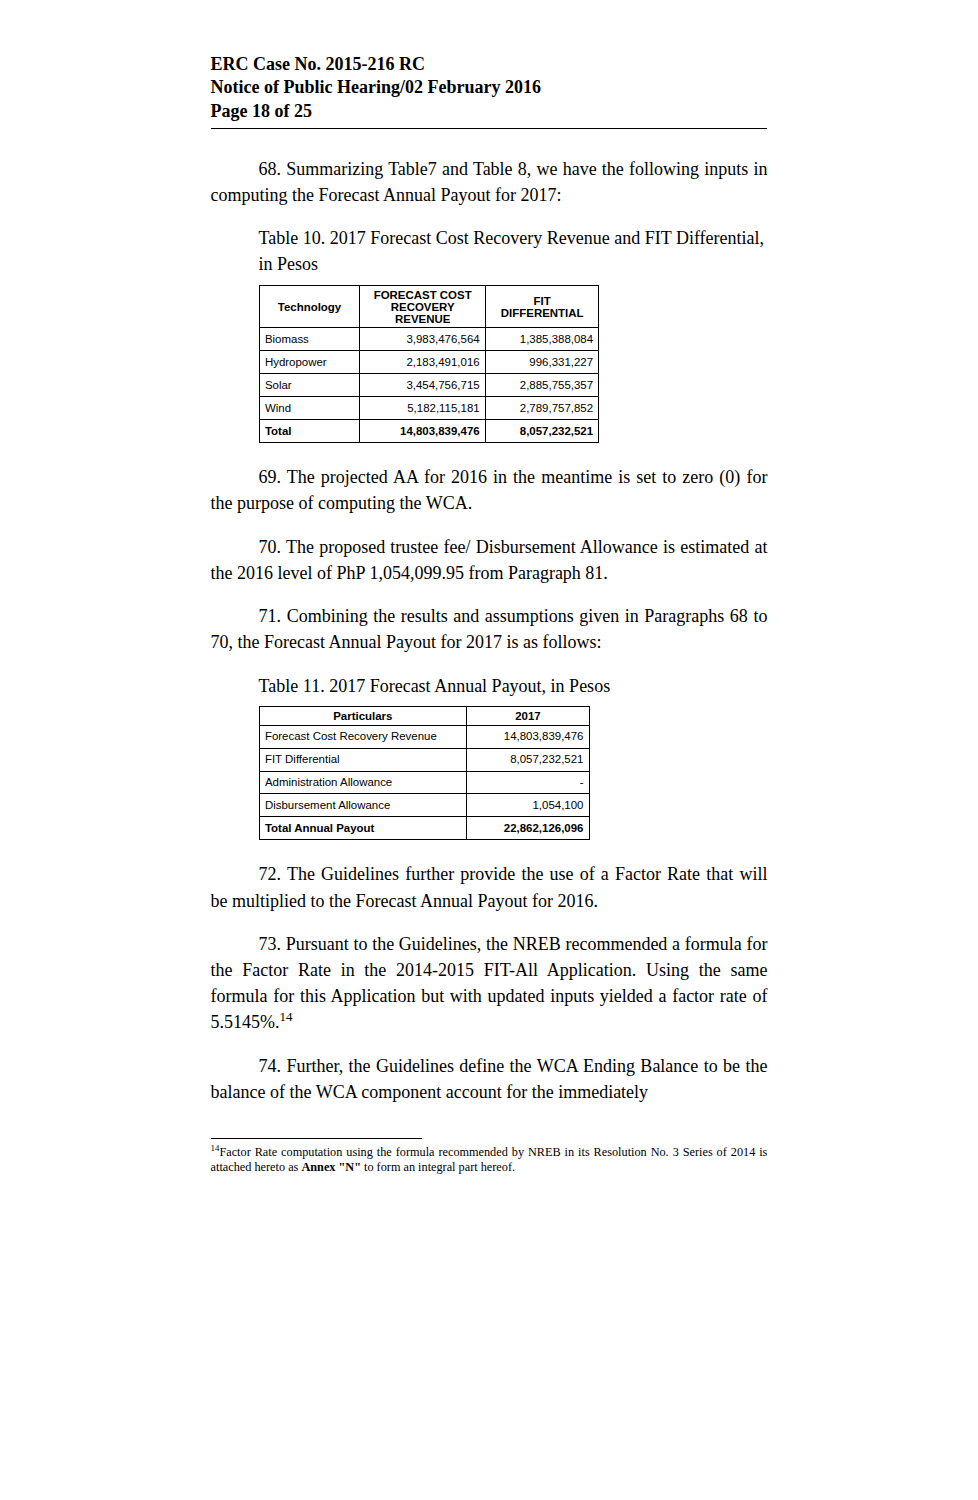ERC Case No. 2015-216 RC Notice of Public Hearing/02 February 2016 Page 18 of 25
68. Summarizing Table7 and Table 8, we have the following inputs in computing the Forecast Annual Payout for 2017:
Table 10. 2017 Forecast Cost Recovery Revenue and FIT Differential, in Pesos
| Technology | FORECAST COST RECOVERY REVENUE | FIT DIFFERENTIAL |
| --- | --- | --- |
| Biomass | 3,983,476,564 | 1,385,388,084 |
| Hydropower | 2,183,491,016 | 996,331,227 |
| Solar | 3,454,756,715 | 2,885,755,357 |
| Wind | 5,182,115,181 | 2,789,757,852 |
| Total | 14,803,839,476 | 8,057,232,521 |
69. The projected AA for 2016 in the meantime is set to zero (0) for the purpose of computing the WCA.
70. The proposed trustee fee/ Disbursement Allowance is estimated at the 2016 level of PhP 1,054,099.95 from Paragraph 81.
71. Combining the results and assumptions given in Paragraphs 68 to 70, the Forecast Annual Payout for 2017 is as follows:
Table 11. 2017 Forecast Annual Payout, in Pesos
| Particulars | 2017 |
| --- | --- |
| Forecast Cost Recovery Revenue | 14,803,839,476 |
| FIT Differential | 8,057,232,521 |
| Administration Allowance | - |
| Disbursement Allowance | 1,054,100 |
| Total Annual Payout | 22,862,126,096 |
72. The Guidelines further provide the use of a Factor Rate that will be multiplied to the Forecast Annual Payout for 2016.
73. Pursuant to the Guidelines, the NREB recommended a formula for the Factor Rate in the 2014-2015 FIT-All Application. Using the same formula for this Application but with updated inputs yielded a factor rate of 5.5145%.14
74. Further, the Guidelines define the WCA Ending Balance to be the balance of the WCA component account for the immediately
14Factor Rate computation using the formula recommended by NREB in its Resolution No. 3 Series of 2014 is attached hereto as Annex "N" to form an integral part hereof.